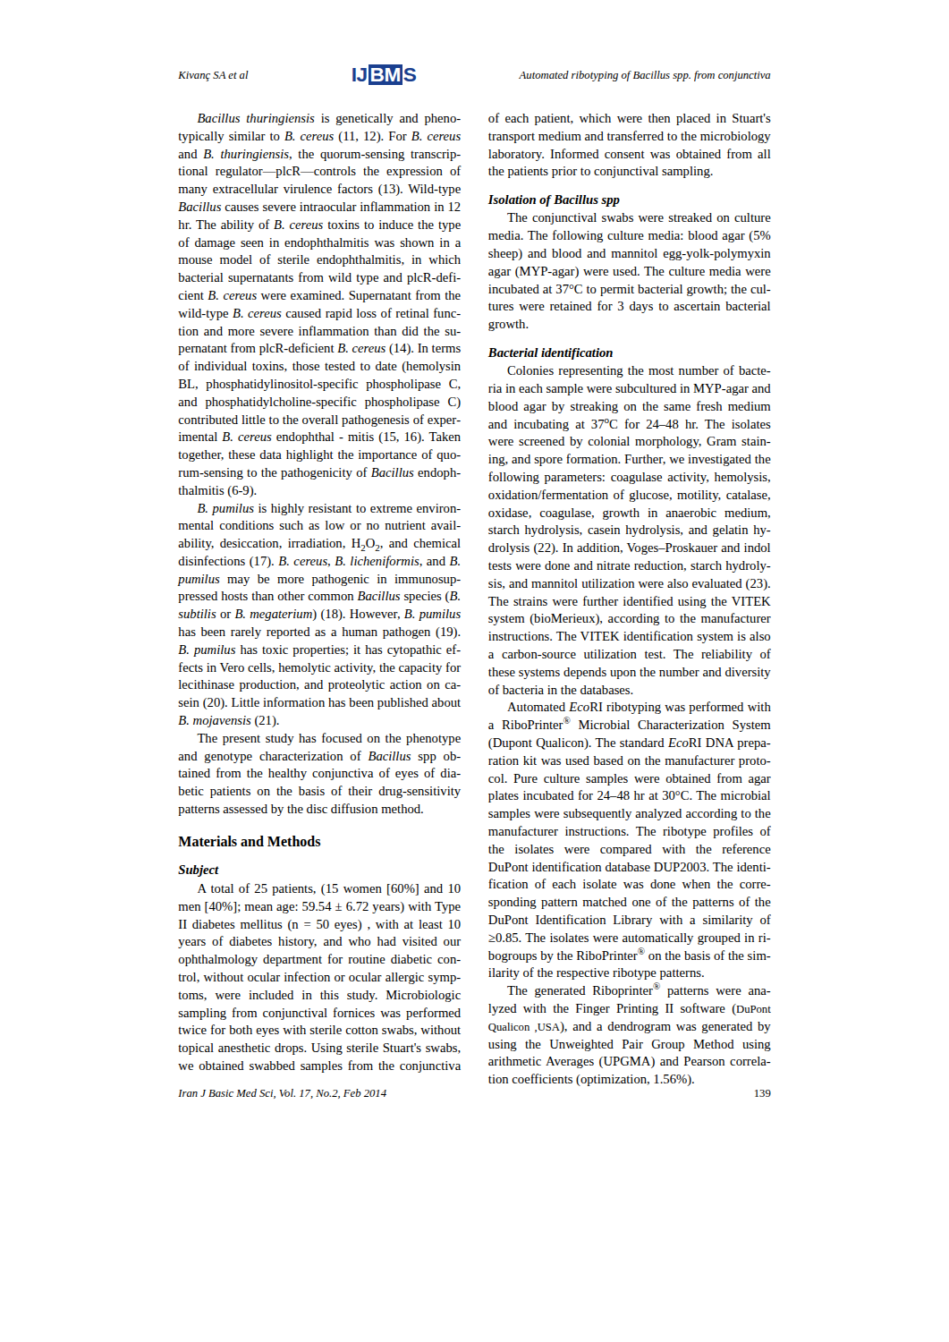Kivanç SA et al IJ BM S Automated ribotyping of Bacillus spp. from conjunctiva
Bacillus thuringiensis is genetically and phenotypically similar to B. cereus (11, 12). For B. cereus and B. thuringiensis, the quorum-sensing transcriptional regulator—plcR—controls the expression of many extracellular virulence factors (13). Wild-type Bacillus causes severe intraocular inflammation in 12 hr. The ability of B. cereus toxins to induce the type of damage seen in endophthalmitis was shown in a mouse model of sterile endophthalmitis, in which bacterial supernatants from wild type and plcR-deficient B. cereus were examined. Supernatant from the wild-type B. cereus caused rapid loss of retinal function and more severe inflammation than did the supernatant from plcR-deficient B. cereus (14). In terms of individual toxins, those tested to date (hemolysin BL, phosphatidylinositol-specific phospholipase C, and phosphatidylcholine-specific phospholipase C) contributed little to the overall pathogenesis of experimental B. cereus endophthal - mitis (15, 16). Taken together, these data highlight the importance of quorum-sensing to the pathogenicity of Bacillus endophthalmitis (6-9).
B. pumilus is highly resistant to extreme environmental conditions such as low or no nutrient availability, desiccation, irradiation, H2O2, and chemical disinfections (17). B. cereus, B. licheniformis, and B. pumilus may be more pathogenic in immunosuppressed hosts than other common Bacillus species (B. subtilis or B. megaterium) (18). However, B. pumilus has been rarely reported as a human pathogen (19). B. pumilus has toxic properties; it has cytopathic effects in Vero cells, hemolytic activity, the capacity for lecithinase production, and proteolytic action on casein (20). Little information has been published about B. mojavensis (21).
The present study has focused on the phenotype and genotype characterization of Bacillus spp obtained from the healthy conjunctiva of eyes of diabetic patients on the basis of their drug-sensitivity patterns assessed by the disc diffusion method.
Materials and Methods
Subject
A total of 25 patients, (15 women [60%] and 10 men [40%]; mean age: 59.54 ± 6.72 years) with Type II diabetes mellitus (n = 50 eyes) , with at least 10 years of diabetes history, and who had visited our ophthalmology department for routine diabetic control, without ocular infection or ocular allergic symptoms, were included in this study. Microbiologic sampling from conjunctival fornices was performed twice for both eyes with sterile cotton swabs, without topical anesthetic drops. Using sterile Stuart's swabs, we obtained swabbed samples from the conjunctiva of each patient, which were then placed in Stuart's transport medium and transferred to the microbiology laboratory. Informed consent was obtained from all the patients prior to conjunctival sampling.
Isolation of Bacillus spp
The conjunctival swabs were streaked on culture media. The following culture media: blood agar (5% sheep) and blood and mannitol egg-yolk-polymyxin agar (MYP-agar) were used. The culture media were incubated at 37°C to permit bacterial growth; the cultures were retained for 3 days to ascertain bacterial growth.
Bacterial identification
Colonies representing the most number of bacteria in each sample were subcultured in MYP-agar and blood agar by streaking on the same fresh medium and incubating at 37oC for 24–48 hr. The isolates were screened by colonial morphology, Gram staining, and spore formation. Further, we investigated the following parameters: coagulase activity, hemolysis, oxidation/fermentation of glucose, motility, catalase, oxidase, coagulase, growth in anaerobic medium, starch hydrolysis, casein hydrolysis, and gelatin hydrolysis (22). In addition, Voges–Proskauer and indol tests were done and nitrate reduction, starch hydrolysis, and mannitol utilization were also evaluated (23). The strains were further identified using the VITEK system (bioMerieux), according to the manufacturer instructions. The VITEK identification system is also a carbon-source utilization test. The reliability of these systems depends upon the number and diversity of bacteria in the databases.
Automated Eco RI ribotyping was performed with a RiboPrinter® Microbial Characterization System (Dupont Qualicon). The standard Eco RI DNA preparation kit was used based on the manufacturer protocol. Pure culture samples were obtained from agar plates incubated for 24–48 hr at 30°C. The microbial samples were subsequently analyzed according to the manufacturer instructions. The ribotype profiles of the isolates were compared with the reference DuPont identification database DUP2003. The identification of each isolate was done when the corresponding pattern matched one of the patterns of the DuPont Identification Library with a similarity of ≥0.85. The isolates were automatically grouped in ribogroups by the RiboPrinter® on the basis of the similarity of the respective ribotype patterns.
The generated Riboprinter® patterns were analyzed with the Finger Printing II software (DuPont Qualicon ,USA), and a dendrogram was generated by using the Unweighted Pair Group Method using arithmetic Averages (UPGMA) and Pearson correlation coefficients (optimization, 1.56%).
Iran J Basic Med Sci, Vol. 17, No.2, Feb 2014 139